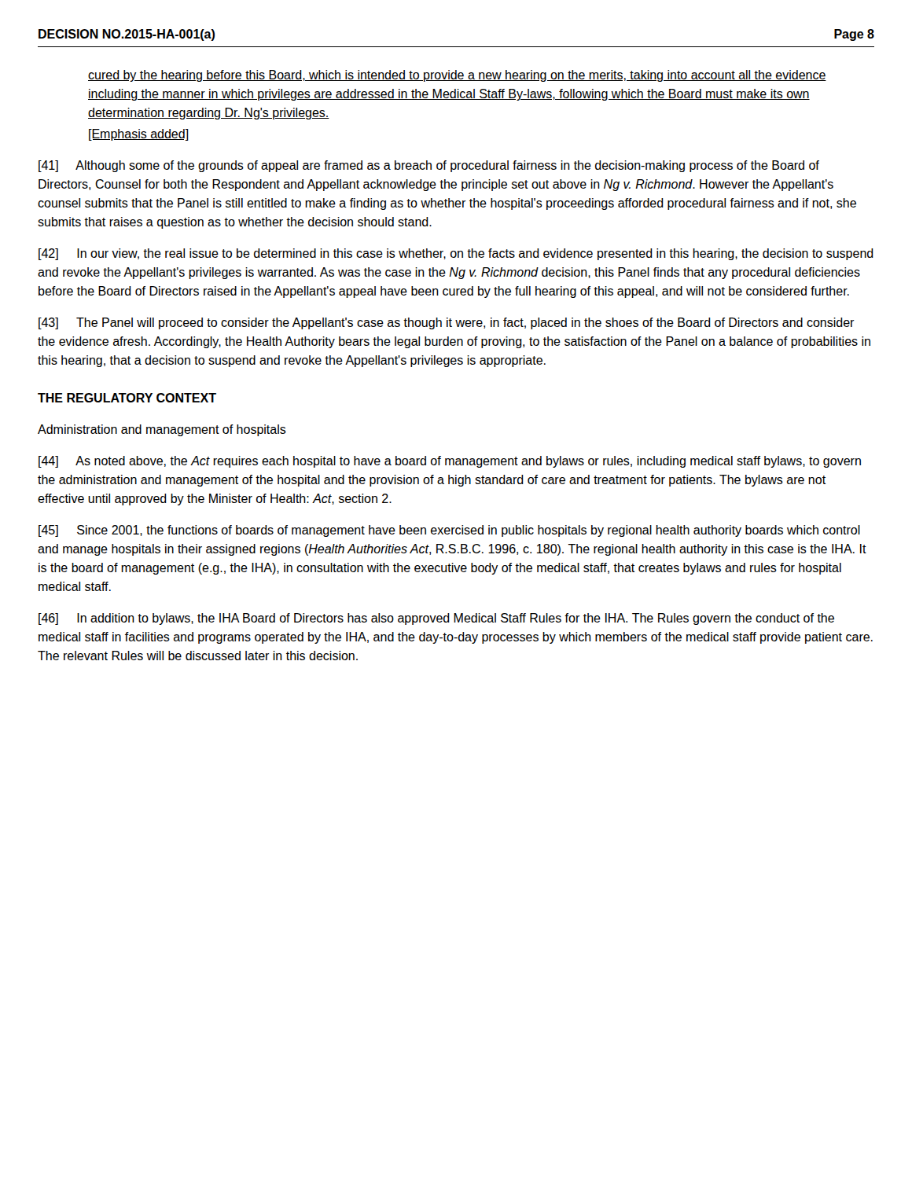DECISION NO.2015-HA-001(a) Page 8
cured by the hearing before this Board, which is intended to provide a new hearing on the merits, taking into account all the evidence including the manner in which privileges are addressed in the Medical Staff By-laws, following which the Board must make its own determination regarding Dr. Ng's privileges. [Emphasis added]
[41] Although some of the grounds of appeal are framed as a breach of procedural fairness in the decision-making process of the Board of Directors, Counsel for both the Respondent and Appellant acknowledge the principle set out above in Ng v. Richmond. However the Appellant's counsel submits that the Panel is still entitled to make a finding as to whether the hospital's proceedings afforded procedural fairness and if not, she submits that raises a question as to whether the decision should stand.
[42] In our view, the real issue to be determined in this case is whether, on the facts and evidence presented in this hearing, the decision to suspend and revoke the Appellant's privileges is warranted. As was the case in the Ng v. Richmond decision, this Panel finds that any procedural deficiencies before the Board of Directors raised in the Appellant's appeal have been cured by the full hearing of this appeal, and will not be considered further.
[43] The Panel will proceed to consider the Appellant's case as though it were, in fact, placed in the shoes of the Board of Directors and consider the evidence afresh. Accordingly, the Health Authority bears the legal burden of proving, to the satisfaction of the Panel on a balance of probabilities in this hearing, that a decision to suspend and revoke the Appellant's privileges is appropriate.
The Regulatory Context
Administration and management of hospitals
[44] As noted above, the Act requires each hospital to have a board of management and bylaws or rules, including medical staff bylaws, to govern the administration and management of the hospital and the provision of a high standard of care and treatment for patients. The bylaws are not effective until approved by the Minister of Health: Act, section 2.
[45] Since 2001, the functions of boards of management have been exercised in public hospitals by regional health authority boards which control and manage hospitals in their assigned regions (Health Authorities Act, R.S.B.C. 1996, c. 180). The regional health authority in this case is the IHA. It is the board of management (e.g., the IHA), in consultation with the executive body of the medical staff, that creates bylaws and rules for hospital medical staff.
[46] In addition to bylaws, the IHA Board of Directors has also approved Medical Staff Rules for the IHA. The Rules govern the conduct of the medical staff in facilities and programs operated by the IHA, and the day-to-day processes by which members of the medical staff provide patient care. The relevant Rules will be discussed later in this decision.